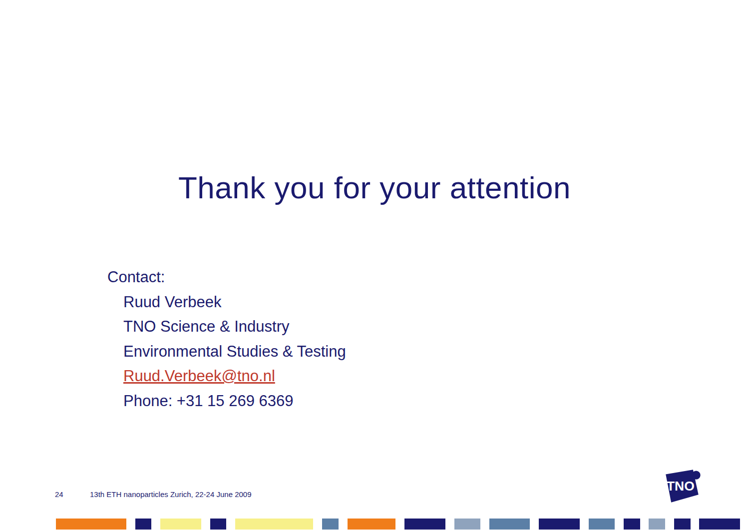Thank you for your attention
Contact:
Ruud Verbeek
TNO Science & Industry
Environmental Studies & Testing
Ruud.Verbeek@tno.nl
Phone: +31 15 269 6369
2413th ETH nanoparticles Zurich, 22-24 June 2009
TNO